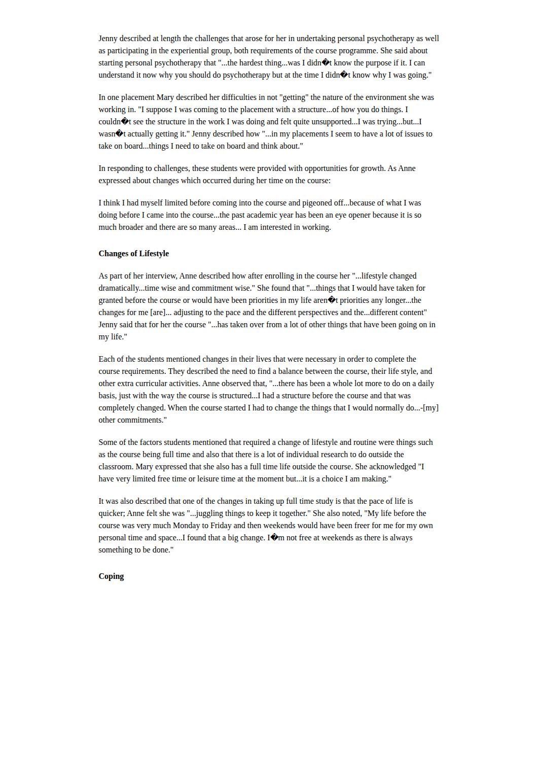Jenny described at length the challenges that arose for her in undertaking personal psychotherapy as well as participating in the experiential group, both requirements of the course programme. She said about starting personal psychotherapy that "...the hardest thing...was I didn�t know the purpose if it. I can understand it now why you should do psychotherapy but at the time I didn�t know why I was going."
In one placement Mary described her difficulties in not "getting" the nature of the environment she was working in. "I suppose I was coming to the placement with a structure...of how you do things. I couldn�t see the structure in the work I was doing and felt quite unsupported...I was trying...but...I wasn�t actually getting it." Jenny described how "...in my placements I seem to have a lot of issues to take on board...things I need to take on board and think about."
In responding to challenges, these students were provided with opportunities for growth. As Anne expressed about changes which occurred during her time on the course:
I think I had myself limited before coming into the course and pigeoned off...because of what I was doing before I came into the course...the past academic year has been an eye opener because it is so much broader and there are so many areas... I am interested in working.
Changes of Lifestyle
As part of her interview, Anne described how after enrolling in the course her "...lifestyle changed dramatically...time wise and commitment wise." She found that "...things that I would have taken for granted before the course or would have been priorities in my life aren�t priorities any longer...the changes for me [are]... adjusting to the pace and the different perspectives and the...different content" Jenny said that for her the course "...has taken over from a lot of other things that have been going on in my life."
Each of the students mentioned changes in their lives that were necessary in order to complete the course requirements. They described the need to find a balance between the course, their life style, and other extra curricular activities. Anne observed that, "...there has been a whole lot more to do on a daily basis, just with the way the course is structured...I had a structure before the course and that was completely changed. When the course started I had to change the things that I would normally do...-[my] other commitments."
Some of the factors students mentioned that required a change of lifestyle and routine were things such as the course being full time and also that there is a lot of individual research to do outside the classroom. Mary expressed that she also has a full time life outside the course. She acknowledged "I have very limited free time or leisure time at the moment but...it is a choice I am making."
It was also described that one of the changes in taking up full time study is that the pace of life is quicker; Anne felt she was "...juggling things to keep it together." She also noted, "My life before the course was very much Monday to Friday and then weekends would have been freer for me for my own personal time and space...I found that a big change. I�m not free at weekends as there is always something to be done."
Coping